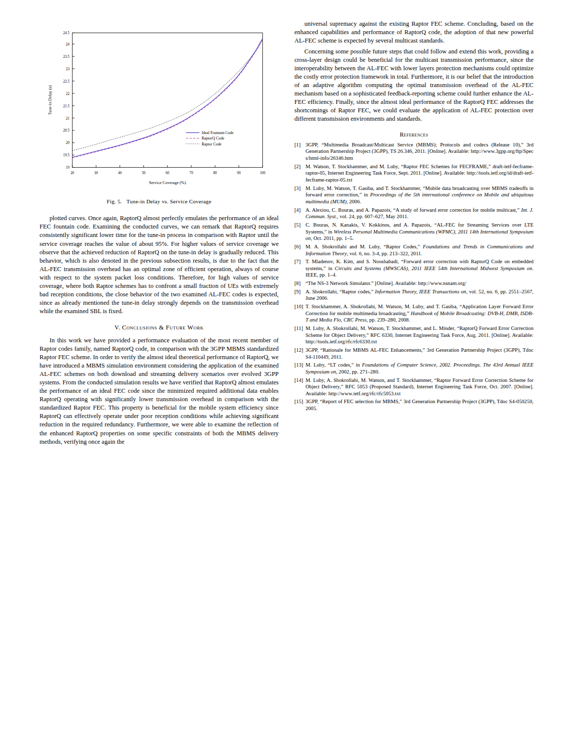19 19.5 20 20.5 21 21.5 22 22.5 23 23.5 24 24.5 20 30 40 50 60 70 80 90 100 Service Coverage (%) Tune-in Delay (s) Ideal Fountain Code RaptorQ Code Raptor Code
Fig. 5. Tune-in Delay vs. Service Coverage
plotted curves. Once again, RaptorQ almost perfectly emulates the performance of an ideal FEC fountain code. Examining the conducted curves, we can remark that RaptorQ requires consistently significant lower time for the tune-in process in comparison with Raptor until the service coverage reaches the value of about 95%. For higher values of service coverage we observe that the achieved reduction of RaptorQ on the tune-in delay is gradually reduced. This behavior, which is also denoted in the previous subsection results, is due to the fact that the AL-FEC transmission overhead has an optimal zone of efficient operation, always of course with respect to the system packet loss conditions. Therefore, for high values of service coverage, where both Raptor schemes has to confront a small fraction of UEs with extremely bad reception conditions, the close behavior of the two examined AL-FEC codes is expected, since as already mentioned the tune-in delay strongly depends on the transmission overhead while the examined SBL is fixed.
V. Conclusions & Future Work
In this work we have provided a performance evaluation of the most recent member of Raptor codes family, named RaptorQ code, in comparison with the 3GPP MBMS standardized Raptor FEC scheme. In order to verify the almost ideal theoretical performance of RaptorQ, we have introduced a MBMS simulation environment considering the application of the examined AL-FEC schemes on both download and streaming delivery scenarios over evolved 3GPP systems. From the conducted simulation results we have verified that RaptorQ almost emulates the performance of an ideal FEC code since the minimized required additional data enables RaptorQ operating with significantly lower transmission overhead in comparison with the standardized Raptor FEC. This property is beneficial for the mobile system efficiency since RaptorQ can effectively operate under poor reception conditions while achieving significant reduction in the required redundancy. Furthermore, we were able to examine the reflection of the enhanced RaptorQ properties on some specific constraints of both the MBMS delivery methods, verifying once again the
universal supremacy against the existing Raptor FEC scheme. Concluding, based on the enhanced capabilities and performance of RaptorQ code, the adoption of that new powerful AL-FEC scheme is expected by several multicast standards.
Concerning some possible future steps that could follow and extend this work, providing a cross-layer design could be beneficial for the multicast transmission performance, since the interoperability between the AL-FEC with lower layers protection mechanisms could optimize the costly error protection framework in total. Furthermore, it is our belief that the introduction of an adaptive algorithm computing the optimal transmission overhead of the AL-FEC mechanism based on a sophisticated feedback-reporting scheme could further enhance the AL-FEC efficiency. Finally, since the almost ideal performance of the RaptorQ FEC addresses the shortcomings of Raptor FEC, we could evaluate the application of AL-FEC protection over different transmission environments and standards.
References
3GPP, “Multimedia Broadcast/Multicast Service (MBMS); Protocols and codecs (Release 10),” 3rd Generation Partnership Project (3GPP), TS 26.346, 2011. [Online]. Available: http://www.3gpp.org/ftp/Specs/html-info/26346.htm
M. Watson, T. Stockhammer, and M. Luby, “Raptor FEC Schemes for FECFRAME,” draft-ietf-fecframe-raptor-05, Internet Engineering Task Force, Sept. 2011. [Online]. Available: http://tools.ietf.org/id/draft-ietf-fecframe-raptor-05.txt
M. Luby, M. Watson, T. Gasiba, and T. Stockhammer, “Mobile data broadcasting over MBMS tradeoffs in forward error correction,” in Proceedings of the 5th international conference on Mobile and ubiquitous multimedia (MUM), 2006.
A. Alexiou, C. Bouras, and A. Papazois, “A study of forward error correction for mobile multicast,” Int. J. Commun. Syst., vol. 24, pp. 607–627, May 2011.
C. Bouras, N. Kanakis, V. Kokkinos, and A. Papazois, “AL-FEC for Streaming Services over LTE Systems,” in Wireless Personal Multimedia Communications (WPMC), 2011 14th International Symposium on, Oct. 2011, pp. 1–5.
M. A. Shokrollahi and M. Luby, “Raptor Codes,” Foundations and Trends in Communications and Information Theory, vol. 6, no. 3-4, pp. 213–322, 2011.
T. Mladenov, K. Kim, and S. Nooshabadi, “Forward error correction with RaptorQ Code on embedded systems,” in Circuits and Systems (MWSCAS), 2011 IEEE 54th International Midwest Symposium on. IEEE, pp. 1–4.
“The NS-3 Network Simulator.” [Online]. Available: http://www.nsnam.org/
A. Shokrollahi, “Raptor codes,” Information Theory, IEEE Transactions on, vol. 52, no. 6, pp. 2551–2567, June 2006.
T. Stockhammer, A. Shokrollahi, M. Watson, M. Luby, and T. Gasiba, “Application Layer Forward Error Correction for mobile multimedia broadcasting,” Handbook of Mobile Broadcasting: DVB-H, DMB, ISDB-T and Media Flo, CRC Press, pp. 239–280, 2008.
M. Luby, A. Shokrollahi, M. Watson, T. Stockhammer, and L. Minder, “RaptorQ Forward Error Correction Scheme for Object Delivery,” RFC 6330, Internet Engineering Task Force, Aug. 2011. [Online]. Available: http://tools.ietf.org/rfc/rfc6330.txt
3GPP, “Rationale for MBMS AL-FEC Enhancements,” 3rd Generation Partnership Project (3GPP), Tdoc S4-110449, 2011.
M. Luby, “LT codes,” in Foundations of Computer Science, 2002. Proceedings. The 43rd Annual IEEE Symposium on, 2002, pp. 271–280.
M. Luby, A. Shokrollahi, M. Watson, and T. Stockhammer, “Raptor Forward Error Correction Scheme for Object Delivery,” RFC 5053 (Proposed Standard), Internet Engineering Task Force, Oct. 2007. [Online]. Available: http://www.ietf.org/rfc/rfc5053.txt
3GPP, “Report of FEC selection for MBMS,” 3rd Generation Partnership Project (3GPP), Tdoc S4-050250, 2005.